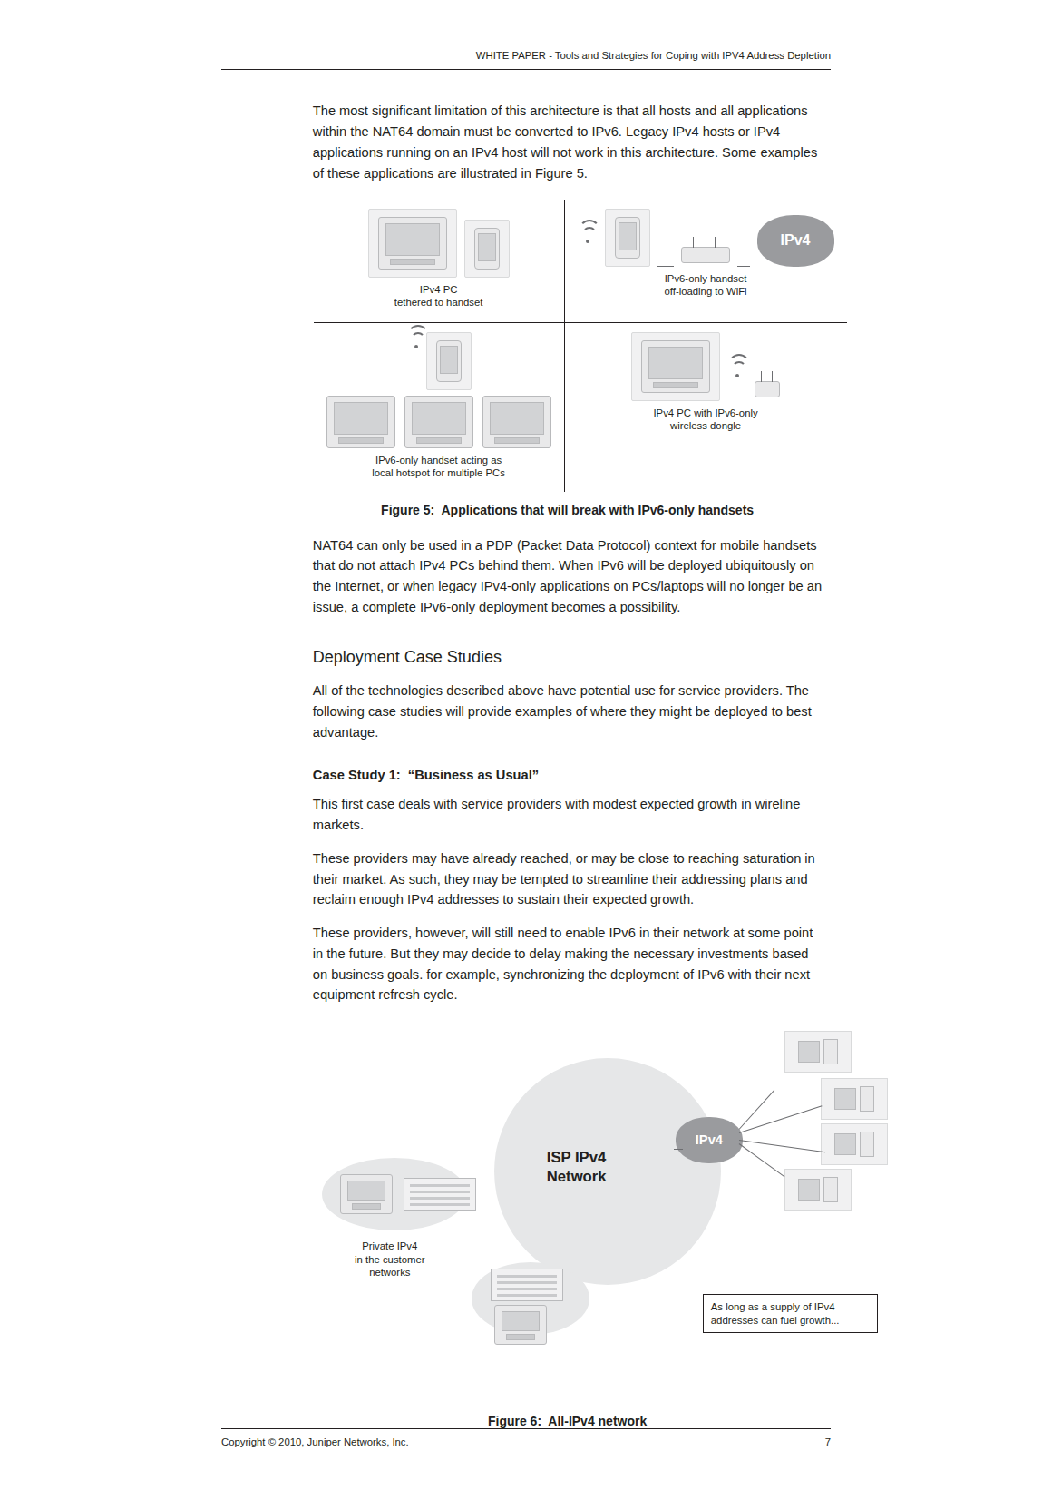WHITE PAPER - Tools and Strategies for Coping with IPV4 Address Depletion
The most significant limitation of this architecture is that all hosts and all applications within the NAT64 domain must be converted to IPv6. Legacy IPv4 hosts or IPv4 applications running on an IPv4 host will not work in this architecture. Some examples of these applications are illustrated in Figure 5.
IPv4 PC
tethered to handset
IPv4
IPv6-only handset
off-loading to WiFi
IPv6-only handset acting as
local hotspot for multiple PCs
IPv4 PC with IPv6-only
wireless dongle
Figure 5: Applications that will break with IPv6-only handsets
NAT64 can only be used in a PDP (Packet Data Protocol) context for mobile handsets that do not attach IPv4 PCs behind them. When IPv6 will be deployed ubiquitously on the Internet, or when legacy IPv4-only applications on PCs/laptops will no longer be an issue, a complete IPv6-only deployment becomes a possibility.
Deployment Case Studies
All of the technologies described above have potential use for service providers. The following case studies will provide examples of where they might be deployed to best advantage.
Case Study 1: “Business as Usual”
This first case deals with service providers with modest expected growth in wireline markets.
These providers may have already reached, or may be close to reaching saturation in their market. As such, they may be tempted to streamline their addressing plans and reclaim enough IPv4 addresses to sustain their expected growth.
These providers, however, will still need to enable IPv6 in their network at some point in the future. But they may decide to delay making the necessary investments based on business goals. for example, synchronizing the deployment of IPv6 with their next equipment refresh cycle.
ISP IPv4
Network
Private IPv4
in the customer
networks
IPv4
As long as a supply of IPv4 addresses can fuel growth...
Figure 6: All-IPv4 network
Copyright © 2010, Juniper Networks, Inc. 7